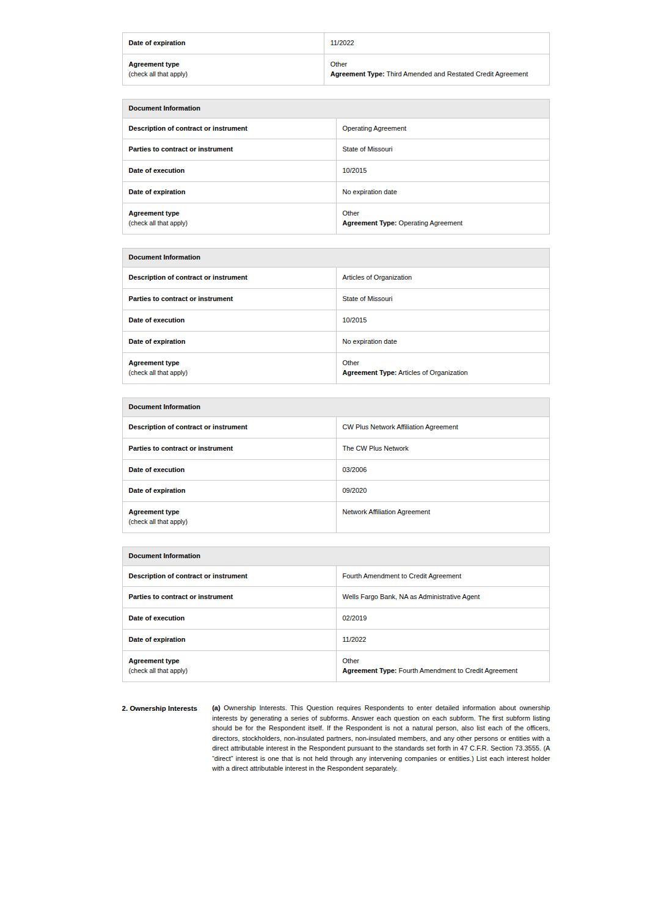| Date of expiration | 11/2022 |
| Agreement type (check all that apply) | Other Agreement Type: Third Amended and Restated Credit Agreement |
| Document Information |
| --- |
| Description of contract or instrument | Operating Agreement |
| Parties to contract or instrument | State of Missouri |
| Date of execution | 10/2015 |
| Date of expiration | No expiration date |
| Agreement type (check all that apply) | Other Agreement Type: Operating Agreement |
| Document Information |
| --- |
| Description of contract or instrument | Articles of Organization |
| Parties to contract or instrument | State of Missouri |
| Date of execution | 10/2015 |
| Date of expiration | No expiration date |
| Agreement type (check all that apply) | Other Agreement Type: Articles of Organization |
| Document Information |
| --- |
| Description of contract or instrument | CW Plus Network Affiliation Agreement |
| Parties to contract or instrument | The CW Plus Network |
| Date of execution | 03/2006 |
| Date of expiration | 09/2020 |
| Agreement type (check all that apply) | Network Affiliation Agreement |
| Document Information |
| --- |
| Description of contract or instrument | Fourth Amendment to Credit Agreement |
| Parties to contract or instrument | Wells Fargo Bank, NA as Administrative Agent |
| Date of execution | 02/2019 |
| Date of expiration | 11/2022 |
| Agreement type (check all that apply) | Other Agreement Type: Fourth Amendment to Credit Agreement |
2. Ownership Interests
(a) Ownership Interests. This Question requires Respondents to enter detailed information about ownership interests by generating a series of subforms. Answer each question on each subform. The first subform listing should be for the Respondent itself. If the Respondent is not a natural person, also list each of the officers, directors, stockholders, non-insulated partners, non-insulated members, and any other persons or entities with a direct attributable interest in the Respondent pursuant to the standards set forth in 47 C.F.R. Section 73.3555. (A “direct” interest is one that is not held through any intervening companies or entities.) List each interest holder with a direct attributable interest in the Respondent separately.